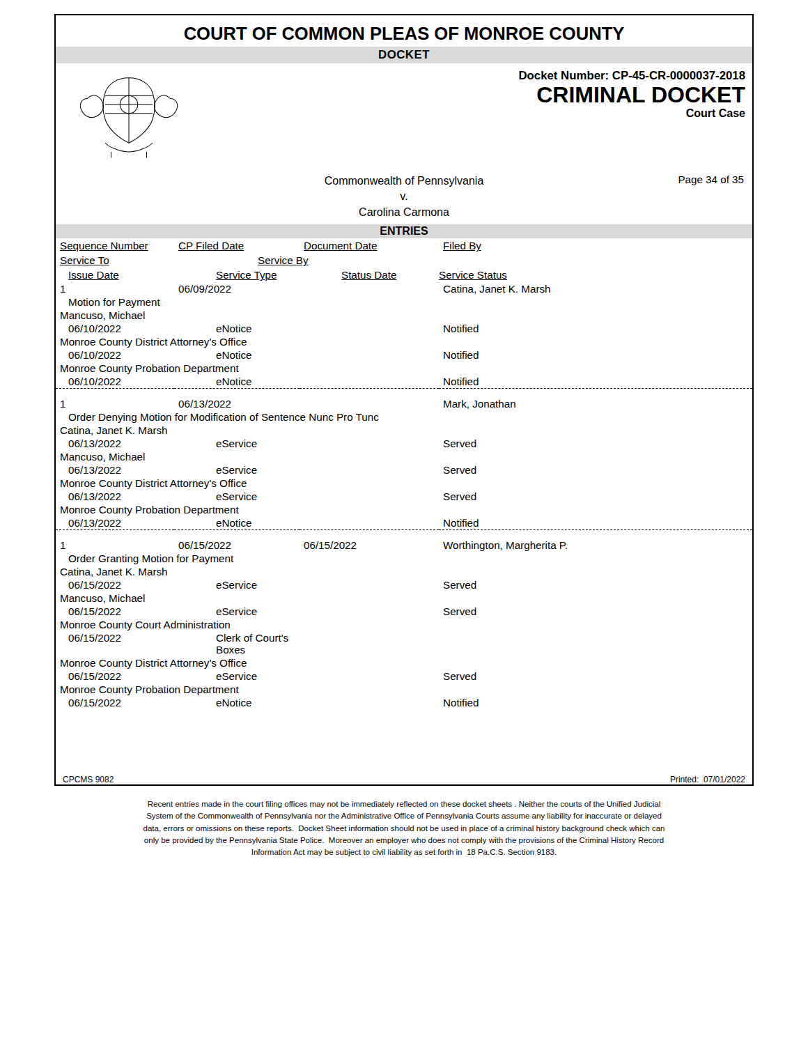COURT OF COMMON PLEAS OF MONROE COUNTY
DOCKET
Docket Number: CP-45-CR-0000037-2018
CRIMINAL DOCKET
Court Case
Page 34 of 35
Commonwealth of Pennsylvania
v.
Carolina Carmona
ENTRIES
| Sequence Number | CP Filed Date | Document Date | Filed By |
| --- | --- | --- | --- |
| Service To | Service By |
| Issue Date | Service Type | Status Date | Service Status |
| 1 | 06/09/2022 | | Catina, Janet K. Marsh |
| Motion for Payment |
| Mancuso, Michael |
| 06/10/2022 | eNotice | | Notified |
| Monroe County District Attorney's Office |
| 06/10/2022 | eNotice | | Notified |
| Monroe County Probation Department |
| 06/10/2022 | eNotice | | Notified |
| 1 | 06/13/2022 | | Mark, Jonathan |
| Order Denying Motion for Modification of Sentence Nunc Pro Tunc |
| Catina, Janet K. Marsh |
| 06/13/2022 | eService | | Served |
| Mancuso, Michael |
| 06/13/2022 | eService | | Served |
| Monroe County District Attorney's Office |
| 06/13/2022 | eService | | Served |
| Monroe County Probation Department |
| 06/13/2022 | eNotice | | Notified |
| 1 | 06/15/2022 | 06/15/2022 | Worthington, Margherita P. |
| Order Granting Motion for Payment |
| Catina, Janet K. Marsh |
| 06/15/2022 | eService | | Served |
| Mancuso, Michael |
| 06/15/2022 | eService | | Served |
| Monroe County Court Administration |
| 06/15/2022 | Clerk of Court's Boxes | | |
| Monroe County District Attorney's Office |
| 06/15/2022 | eService | | Served |
| Monroe County Probation Department |
| 06/15/2022 | eNotice | | Notified |
CPCMS 9082
Printed: 07/01/2022
Recent entries made in the court filing offices may not be immediately reflected on these docket sheets . Neither the courts of the Unified Judicial
System of the Commonwealth of Pennsylvania nor the Administrative Office of Pennsylvania Courts assume any liability for inaccurate or delayed
data, errors or omissions on these reports. Docket Sheet information should not be used in place of a criminal history background check which can
only be provided by the Pennsylvania State Police. Moreover an employer who does not comply with the provisions of the Criminal History Record
Information Act may be subject to civil liability as set forth in 18 Pa.C.S. Section 9183.